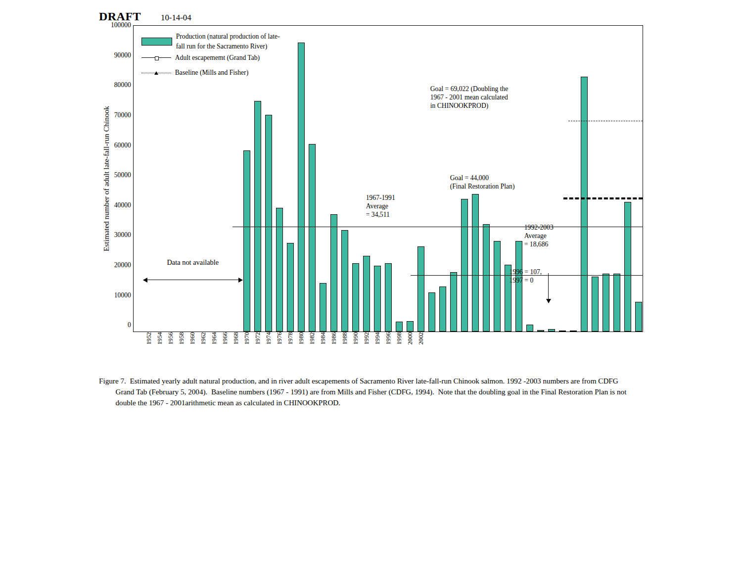DRAFT 10-14-04
Estimated number of adult late-fall-run Chinook
100000 90000 80000 70000 60000 50000 40000 30000 20000 10000 0
Production (natural production of late-
fall run for the Sacramento River)
Adult escapememt (Grand Tab)
Baseline (Mills and Fisher)
Goal = 69,022 (Doubling the
1967 - 2001 mean calculated
in CHINOOKPROD)
Goal = 44,000
(Final Restoration Plan)
1967-1991
Average
= 34,511
1992-2003
Average
= 18,686
1996 = 107,
1997 = 0
Data not available
1952 1954 1956 1958 1960 1962 1964 1966 1968 1970 1972 1974 1976 1978 1980 1982 1984 1986 1988 1990 1992 1994 1996 1998 2000 2002
Figure 7. Estimated yearly adult natural production, and in river adult escapements of Sacramento River late-fall-run Chinook salmon. 1992 -2003 numbers are from CDFG Grand Tab (February 5, 2004). Baseline numbers (1967 - 1991) are from Mills and Fisher (CDFG, 1994). Note that the doubling goal in the Final Restoration Plan is not double the 1967 - 2001arithmetic mean as calculated in CHINOOKPROD.